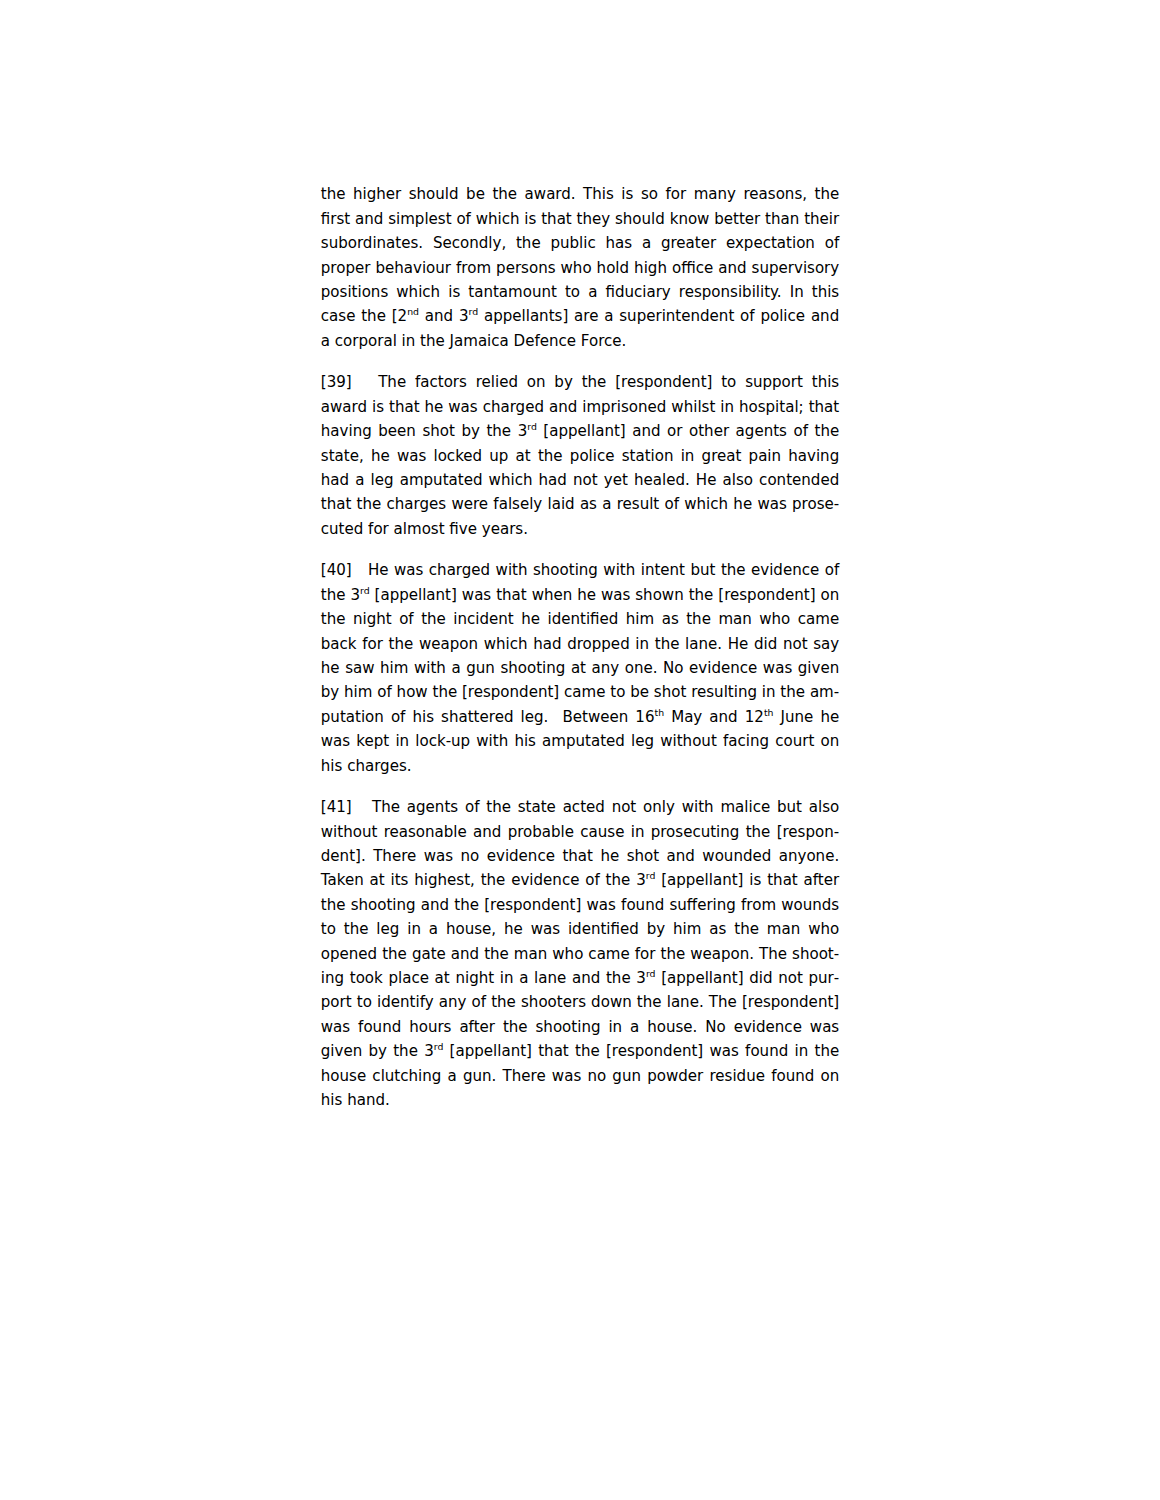the higher should be the award. This is so for many reasons, the first and simplest of which is that they should know better than their subordinates. Secondly, the public has a greater expectation of proper behaviour from persons who hold high office and supervisory positions which is tantamount to a fiduciary responsibility. In this case the [2nd and 3rd appellants] are a superintendent of police and a corporal in the Jamaica Defence Force.
[39] The factors relied on by the [respondent] to support this award is that he was charged and imprisoned whilst in hospital; that having been shot by the 3rd [appellant] and or other agents of the state, he was locked up at the police station in great pain having had a leg amputated which had not yet healed. He also contended that the charges were falsely laid as a result of which he was prosecuted for almost five years.
[40] He was charged with shooting with intent but the evidence of the 3rd [appellant] was that when he was shown the [respondent] on the night of the incident he identified him as the man who came back for the weapon which had dropped in the lane. He did not say he saw him with a gun shooting at any one. No evidence was given by him of how the [respondent] came to be shot resulting in the amputation of his shattered leg. Between 16th May and 12th June he was kept in lock-up with his amputated leg without facing court on his charges.
[41] The agents of the state acted not only with malice but also without reasonable and probable cause in prosecuting the [respondent]. There was no evidence that he shot and wounded anyone. Taken at its highest, the evidence of the 3rd [appellant] is that after the shooting and the [respondent] was found suffering from wounds to the leg in a house, he was identified by him as the man who opened the gate and the man who came for the weapon. The shooting took place at night in a lane and the 3rd [appellant] did not purport to identify any of the shooters down the lane. The [respondent] was found hours after the shooting in a house. No evidence was given by the 3rd [appellant] that the [respondent] was found in the house clutching a gun. There was no gun powder residue found on his hand.